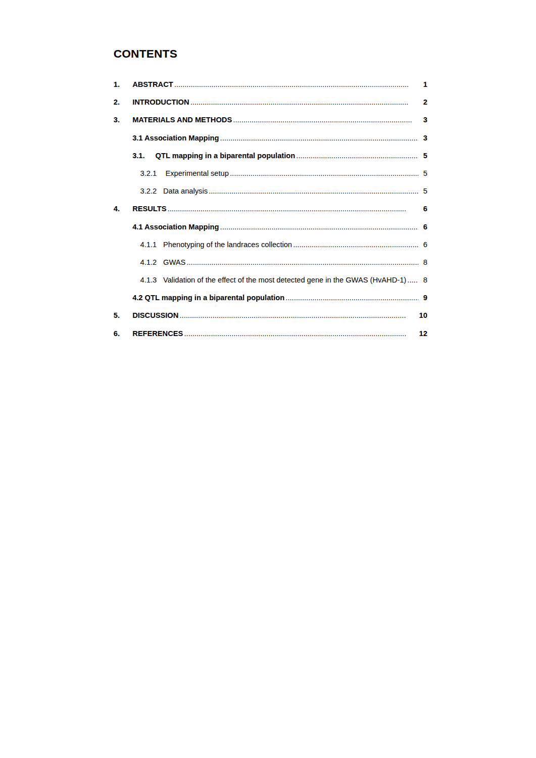CONTENTS
1. ABSTRACT .................................................................................................................. 1
2. INTRODUCTION .......................................................................................................... 2
3. MATERIALS AND METHODS ....................................................................................... 3
3.1 Association Mapping ................................................................................................. 3
3.1. QTL mapping in a biparental population ............................................................. 5
3.2.1 Experimental setup ..................................................................................................... 5
3.2.2 Data analysis ............................................................................................................. 5
4. RESULTS .................................................................................................................... 6
4.1 Association Mapping ................................................................................................. 6
4.1.1 Phenotyping of the landraces collection ..................................................................... 6
4.1.2 GWAS ......................................................................................................................... 8
4.1.3 Validation of the effect of the most detected gene in the GWAS (HvAHD-1) ................ 8
4.2 QTL mapping in a biparental population ..................................................................... 9
5. DISCUSSION .............................................................................................................. 10
6. REFERENCES ............................................................................................................ 12